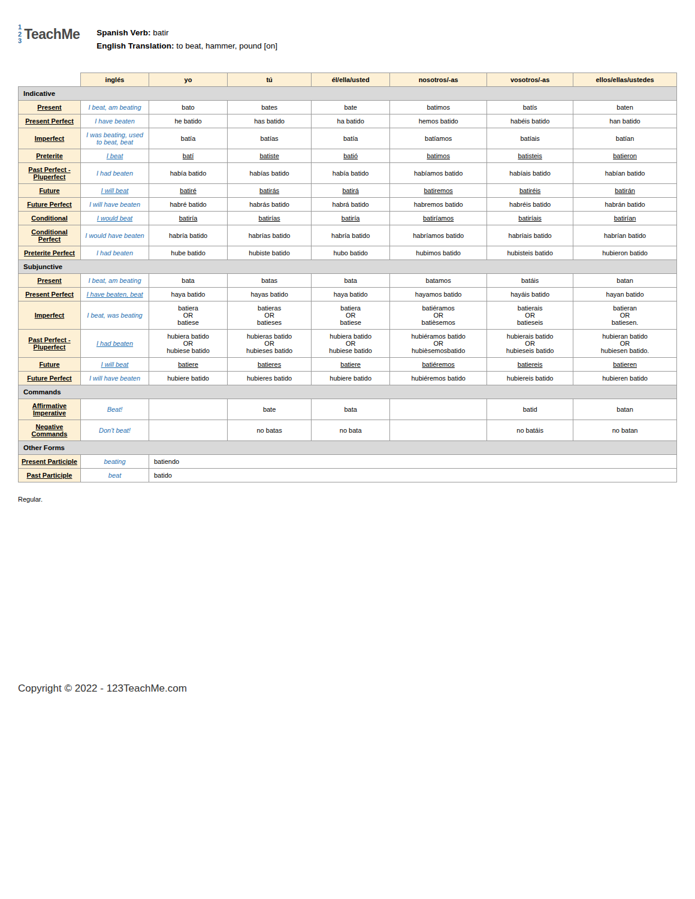1
2
3 Teach Me
Spanish Verb: batir
English Translation: to beat, hammer, pound [on]
| | inglés | yo | tú | él/ella/usted | nosotros/-as | vosotros/-as | ellos/ellas/ustedes |
| --- | --- | --- | --- | --- | --- | --- | --- |
| Indicative |
| Present | I beat, am beating | bato | bates | bate | batimos | batís | baten |
| Present Perfect | I have beaten | he batido | has batido | ha batido | hemos batido | habéis batido | han batido |
| Imperfect | I was beating, used to beat, beat | batía | batías | batía | batíamos | batíais | batían |
| Preterite | I beat | batí | batiste | batió | batimos | batisteis | batieron |
| Past Perfect - Pluperfect | I had beaten | había batido | habías batido | había batido | habíamos batido | habíais batido | habían batido |
| Future | I will beat | batiré | batirás | batirá | batiremos | batiréis | batirán |
| Future Perfect | I will have beaten | habré batido | habrás batido | habrá batido | habremos batido | habréis batido | habrán batido |
| Conditional | I would beat | batiría | batirías | batiría | batiríamos | batiríais | batirían |
| Conditional Perfect | I would have beaten | habría batido | habrías batido | habría batido | habríamos batido | habríais batido | habrían batido |
| Preterite Perfect | I had beaten | hube batido | hubiste batido | hubo batido | hubimos batido | hubisteis batido | hubieron batido |
| Subjunctive |
| Present | I beat, am beating | bata | batas | bata | batamos | batáis | batan |
| Present Perfect | I have beaten, beat | haya batido | hayas batido | haya batido | hayamos batido | hayáis batido | hayan batido |
| Imperfect | I beat, was beating | batiera OR batiese | batieras OR batieses | batiera OR batiese | batiéramos OR batièsemos | batierais OR batieseis | batieran OR batiesen. |
| Past Perfect - Pluperfect | I had beaten | hubiera batido OR hubiese batido | hubieras batido OR hubieses batido | hubiera batido OR hubiese batido | hubiéramos batido OR hubièsemosbatido | hubierais batido OR hubieseis batido | hubieran batido OR hubiesen batido. |
| Future | I will beat | batiere | batieres | batiere | batiéremos | batiereis | batieren |
| Future Perfect | I will have beaten | hubiere batido | hubieres batido | hubiere batido | hubiéremos batido | hubiereis batido | hubieren batido |
| Commands |
| Affirmative Imperative | Beat! | | bate | bata | | batid | batan |
| Negative Commands | Don't beat! | | no batas | no bata | | no batáis | no batan |
| Other Forms |
| Present Participle | beating | batiendo |
| Past Participle | beat | batido |
Regular.
Copyright © 2022 - 123TeachMe.com